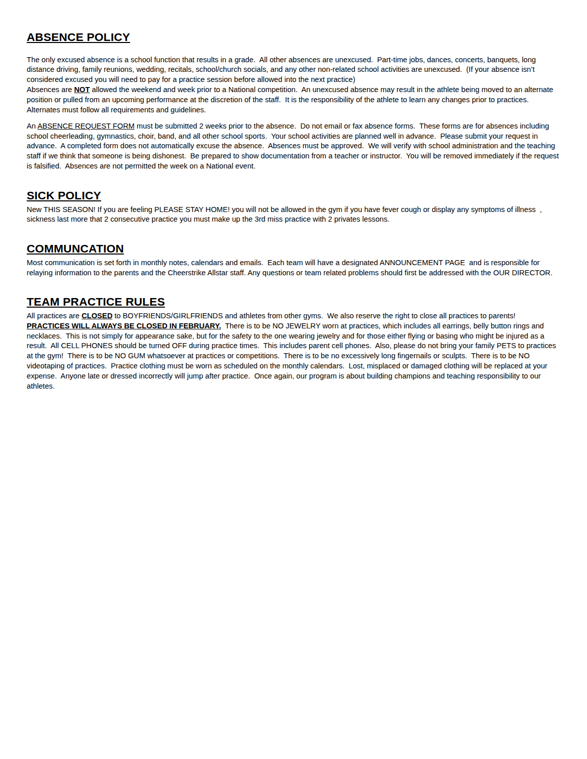ABSENCE POLICY
The only excused absence is a school function that results in a grade. All other absences are unexcused. Part-time jobs, dances, concerts, banquets, long distance driving, family reunions, wedding, recitals, school/church socials, and any other non-related school activities are unexcused. (If your absence isn’t considered excused you will need to pay for a practice session before allowed into the next practice)
Absences are NOT allowed the weekend and week prior to a National competition. An unexcused absence may result in the athlete being moved to an alternate position or pulled from an upcoming performance at the discretion of the staff. It is the responsibility of the athlete to learn any changes prior to practices. Alternates must follow all requirements and guidelines.
An ABSENCE REQUEST FORM must be submitted 2 weeks prior to the absence. Do not email or fax absence forms. These forms are for absences including school cheerleading, gymnastics, choir, band, and all other school sports. Your school activities are planned well in advance. Please submit your request in advance. A completed form does not automatically excuse the absence. Absences must be approved. We will verify with school administration and the teaching staff if we think that someone is being dishonest. Be prepared to show documentation from a teacher or instructor. You will be removed immediately if the request is falsified. Absences are not permitted the week on a National event.
SICK POLICY
New THIS SEASON! If you are feeling PLEASE STAY HOME! you will not be allowed in the gym if you have fever cough or display any symptoms of illness , sickness last more that 2 consecutive practice you must make up the 3rd miss practice with 2 privates lessons.
COMMUNCATION
Most communication is set forth in monthly notes, calendars and emails. Each team will have a designated ANNOUNCEMENT PAGE and is responsible for relaying information to the parents and the Cheerstrike Allstar staff. Any questions or team related problems should first be addressed with the OUR DIRECTOR.
TEAM PRACTICE RULES
All practices are CLOSED to BOYFRIENDS/GIRLFRIENDS and athletes from other gyms. We also reserve the right to close all practices to parents! PRACTICES WILL ALWAYS BE CLOSED IN FEBRUARY. There is to be NO JEWELRY worn at practices, which includes all earrings, belly button rings and necklaces. This is not simply for appearance sake, but for the safety to the one wearing jewelry and for those either flying or basing who might be injured as a result. All CELL PHONES should be turned OFF during practice times. This includes parent cell phones. Also, please do not bring your family PETS to practices at the gym! There is to be NO GUM whatsoever at practices or competitions. There is to be no excessively long fingernails or sculpts. There is to be NO videotaping of practices. Practice clothing must be worn as scheduled on the monthly calendars. Lost, misplaced or damaged clothing will be replaced at your expense. Anyone late or dressed incorrectly will jump after practice. Once again, our program is about building champions and teaching responsibility to our athletes.